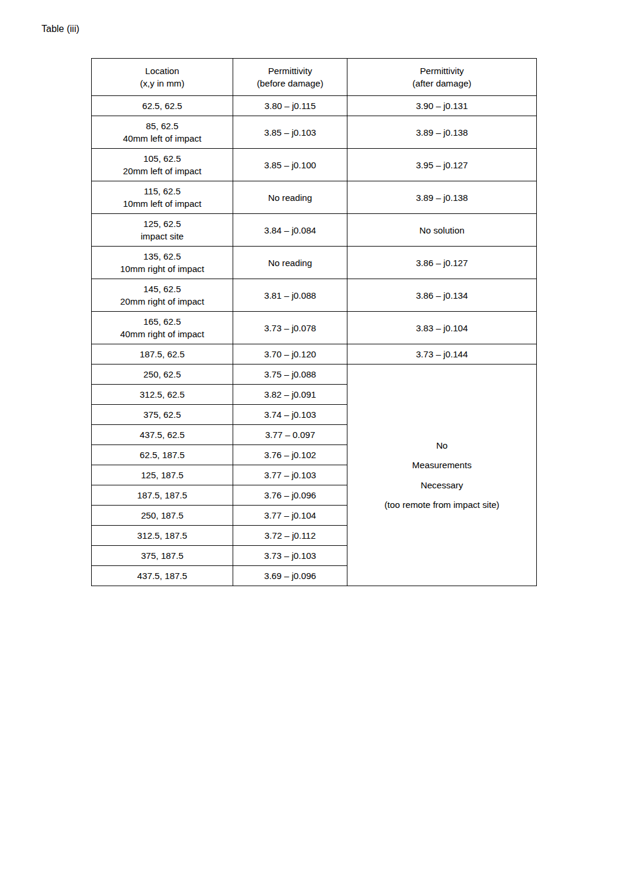Table (iii)
| Location (x,y in mm) | Permittivity (before damage) | Permittivity (after damage) |
| --- | --- | --- |
| 62.5, 62.5 | 3.80 – j0.115 | 3.90 – j0.131 |
| 85, 62.5 40mm left of impact | 3.85 – j0.103 | 3.89 – j0.138 |
| 105, 62.5 20mm left of impact | 3.85 – j0.100 | 3.95 – j0.127 |
| 115, 62.5 10mm left of impact | No reading | 3.89 – j0.138 |
| 125, 62.5 impact site | 3.84 – j0.084 | No solution |
| 135, 62.5 10mm right of impact | No reading | 3.86 – j0.127 |
| 145, 62.5 20mm right of impact | 3.81 – j0.088 | 3.86 – j0.134 |
| 165, 62.5 40mm right of impact | 3.73 – j0.078 | 3.83 – j0.104 |
| 187.5, 62.5 | 3.70 – j0.120 | 3.73 – j0.144 |
| 250, 62.5 | 3.75 – j0.088 | No Measurements Necessary (too remote from impact site) |
| 312.5, 62.5 | 3.82 – j0.091 |
| 375, 62.5 | 3.74 – j0.103 |
| 437.5, 62.5 | 3.77 – 0.097 |
| 62.5, 187.5 | 3.76 – j0.102 |
| 125, 187.5 | 3.77 – j0.103 |
| 187.5, 187.5 | 3.76 – j0.096 |
| 250, 187.5 | 3.77 – j0.104 |
| 312.5, 187.5 | 3.72 – j0.112 |
| 375, 187.5 | 3.73 – j0.103 |
| 437.5, 187.5 | 3.69 – j0.096 |